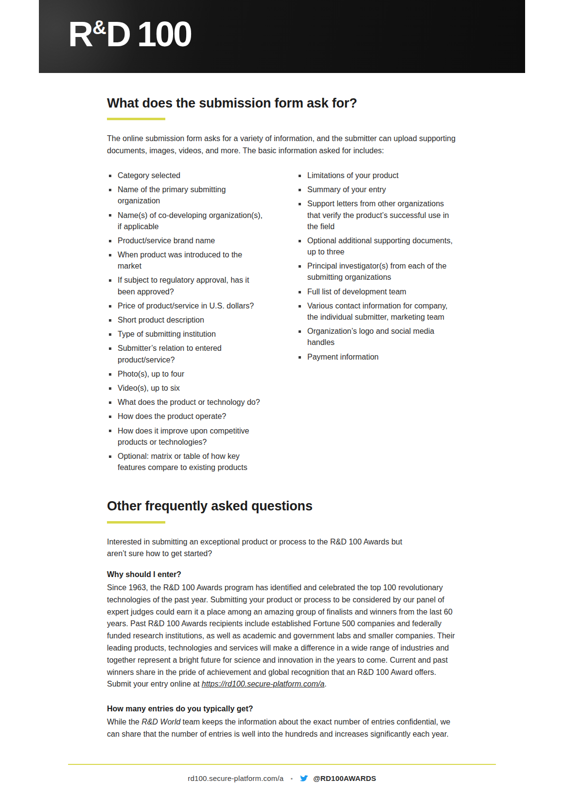R&D100
What does the submission form ask for?
The online submission form asks for a variety of information, and the submitter can upload supporting documents, images, videos, and more. The basic information asked for includes:
Category selected
Name of the primary submitting organization
Name(s) of co-developing organization(s), if applicable
Product/service brand name
When product was introduced to the market
If subject to regulatory approval, has it been approved?
Price of product/service in U.S. dollars?
Short product description
Type of submitting institution
Submitter’s relation to entered product/service?
Photo(s), up to four
Video(s), up to six
What does the product or technology do?
How does the product operate?
How does it improve upon competitive products or technologies?
Optional: matrix or table of how key features compare to existing products
Limitations of your product
Summary of your entry
Support letters from other organizations that verify the product’s successful use in the field
Optional additional supporting documents, up to three
Principal investigator(s) from each of the submitting organizations
Full list of development team
Various contact information for company, the individual submitter, marketing team
Organization’s logo and social media handles
Payment information
Other frequently asked questions
Interested in submitting an exceptional product or process to the R&D 100 Awards but
aren’t sure how to get started?
Why should I enter?
Since 1963, the R&D 100 Awards program has identified and celebrated the top 100 revolutionary technologies of the past year. Submitting your product or process to be considered by our panel of expert judges could earn it a place among an amazing group of finalists and winners from the last 60 years. Past R&D 100 Awards recipients include established Fortune 500 companies and federally funded research institutions, as well as academic and government labs and smaller companies. Their leading products, technologies and services will make a difference in a wide range of industries and together represent a bright future for science and innovation in the years to come. Current and past winners share in the pride of achievement and global recognition that an R&D 100 Award offers. Submit your entry online at https://rd100.secure-platform.com/a.
How many entries do you typically get?
While the R&D World team keeps the information about the exact number of entries confidential, we can share that the number of entries is well into the hundreds and increases significantly each year.
rd100.secure-platform.com/a ▪ @RD100AWARDS